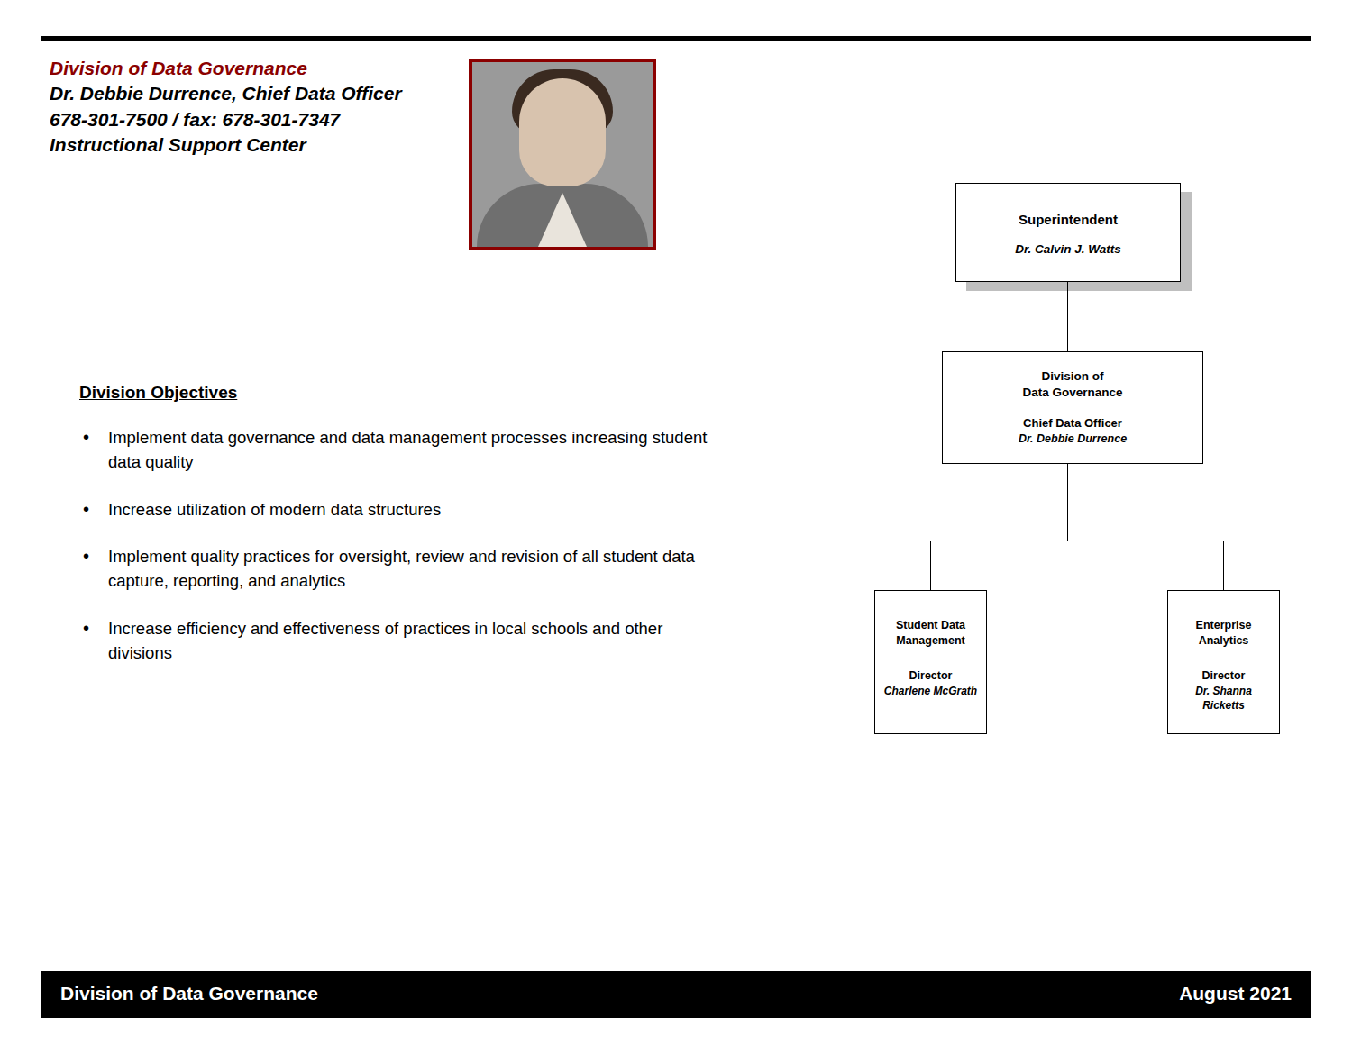Division of Data Governance
Dr. Debbie Durrence, Chief Data Officer
678-301-7500 / fax: 678-301-7347
Instructional Support Center
Division Objectives
Implement data governance and data management processes increasing student data quality
Increase utilization of modern data structures
Implement quality practices for oversight, review and revision of all student data capture, reporting, and analytics
Increase efficiency and effectiveness of practices in local schools and other divisions
Superintendent
Dr. Calvin J. Watts
Division of
Data Governance
Chief Data Officer
Dr. Debbie Durrence
Student Data
Management
Director
Charlene McGrath
Enterprise
Analytics
Director
Dr. Shanna
Ricketts
Division of Data Governance August 2021